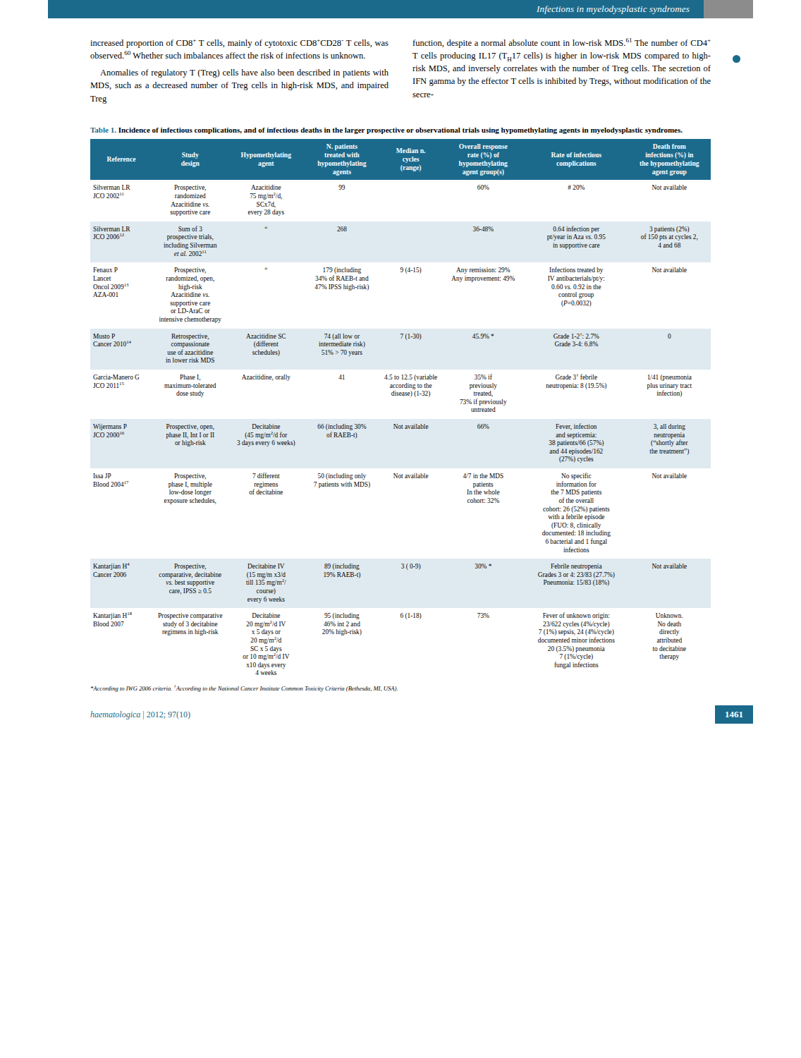Infections in myelodysplastic syndromes
increased proportion of CD8+ T cells, mainly of cytotoxic CD8+CD28- T cells, was observed.60 Whether such imbalances affect the risk of infections is unknown.
Anomalies of regulatory T (Treg) cells have also been described in patients with MDS, such as a decreased number of Treg cells in high-risk MDS, and impaired Treg
function, despite a normal absolute count in low-risk MDS.61 The number of CD4+ T cells producing IL17 (TH17 cells) is higher in low-risk MDS compared to high-risk MDS, and inversely correlates with the number of Treg cells. The secretion of IFN gamma by the effector T cells is inhibited by Tregs, without modification of the secre-
Table 1. Incidence of infectious complications, and of infectious deaths in the larger prospective or observational trials using hypomethylating agents in myelodysplastic syndromes.
| Reference | Study design | Hypomethylating agent | N. patients treated with hypomethylating agents | Median n. cycles (range) | Overall response rate (%) of hypomethylating agent group(s) | Rate of infectious complications | Death from infections (%) in the hypomethylating agent group |
| --- | --- | --- | --- | --- | --- | --- | --- |
| Silverman LR JCO 2002 11 | Prospective, randomized Azacitidine vs. supportive care | Azacitidine 75 mg/m 2 /d, SCx7d, every 28 days | 99 | | 60% | # 20% | Not available |
| Silverman LR JCO 2006 12 | Sum of 3 prospective trials, including Silverman et al. 2002 11 | “ | 268 | | 36-48% | 0.64 infection per pt/year in Aza vs. 0.95 in supportive care | 3 patients (2%) of 150 pts at cycles 2, 4 and 68 |
| Fenaux P Lancet Oncol 2009 13 AZA-001 | Prospective, randomized, open, high-risk Azacitidine vs. supportive care or LD-AraC or intensive chemotherapy | “ | 179 (including 34% of RAEB-t and 47% IPSS high-risk) | 9 (4-15) | Any remission: 29% Any improvement: 49% | Infections treated by IV antibacterials/pt/y: 0.60 vs. 0.92 in the control group ( P =0.0032) | Not available |
| Musto P Cancer 2010 14 | Retrospective, compassionate use of azacitidine in lower risk MDS | Azacitidine SC (different schedules) | 74 (all low or intermediate risk) 51% > 70 years | 7 (1-30) | 45.9% * | Grade 1-2 † : 2.7% Grade 3-4: 6.8% | 0 |
| Garcia-Manero G JCO 2011 15 | Phase I, maximum-tolerated dose study | Azacitidine, orally | 41 | 4.5 to 12.5 (variable according to the disease) (1-32) | 35% if previously treated, 73% if previously untreated | Grade 3 † febrile neutropenia: 8 (19.5%) | 1/41 (pneumonia plus urinary tract infection) |
| Wijermans P JCO 2000 16 | Prospective, open, phase II, Int I or II or high-risk | Decitabine (45 mg/m 2 /d for 3 days every 6 weeks) | 66 (including 30% of RAEB-t) | Not available | 66% | Fever, infection and septicemia: 38 patients/66 (57%) and 44 episodes/162 (27%) cycles | 3, all during neutropenia (“shortly after the treatment”) |
| Issa JP Blood 2004 17 | Prospective, phase I, multiple low-dose longer exposure schedules, | 7 different regimens of decitabine | 50 (including only 7 patients with MDS) | Not available | 4/7 in the MDS patients In the whole cohort: 32% | No specific information for the 7 MDS patients of the overall cohort: 26 (52%) patients with a febrile episode (FUO: 8, clinically documented: 18 including 6 bacterial and 1 fungal infections | Not available |
| Kantarjian H 4 Cancer 2006 | Prospective, comparative, decitabine vs. best supportive care, IPSS ≥ 0.5 | Decitabine IV (15 mg/m x3/d till 135 mg/m 2 / course) every 6 weeks | 89 (including 19% RAEB-t) | 3 ( 0-9) | 30% * | Febrile neutropenia Grades 3 or 4: 23/83 (27.7%) Pneumonia: 15/83 (18%) | Not available |
| Kantarjian H 18 Blood 2007 | Prospective comparative study of 3 decitabine regimens in high-risk | Decitabine 20 mg/m 2 /d IV x 5 days or 20 mg/m 2 /d SC x 5 days or 10 mg/m 2 /d IV x10 days every 4 weeks | 95 (including 46% int 2 and 20% high-risk) | 6 (1-18) | 73% | Fever of unknown origin: 23/622 cycles (4%/cycle) 7 (1%) sepsis, 24 (4%/cycle) documented minor infections 20 (3.5%) pneumonia 7 (1%/cycle) fungal infections | Unknown. No death directly attributed to decitabine therapy |
*According to IWG 2006 criteria. †According to the National Cancer Institute Common Toxicity Criteria (Bethesda, MI, USA).
haematologica | 2012; 97(10)
1461